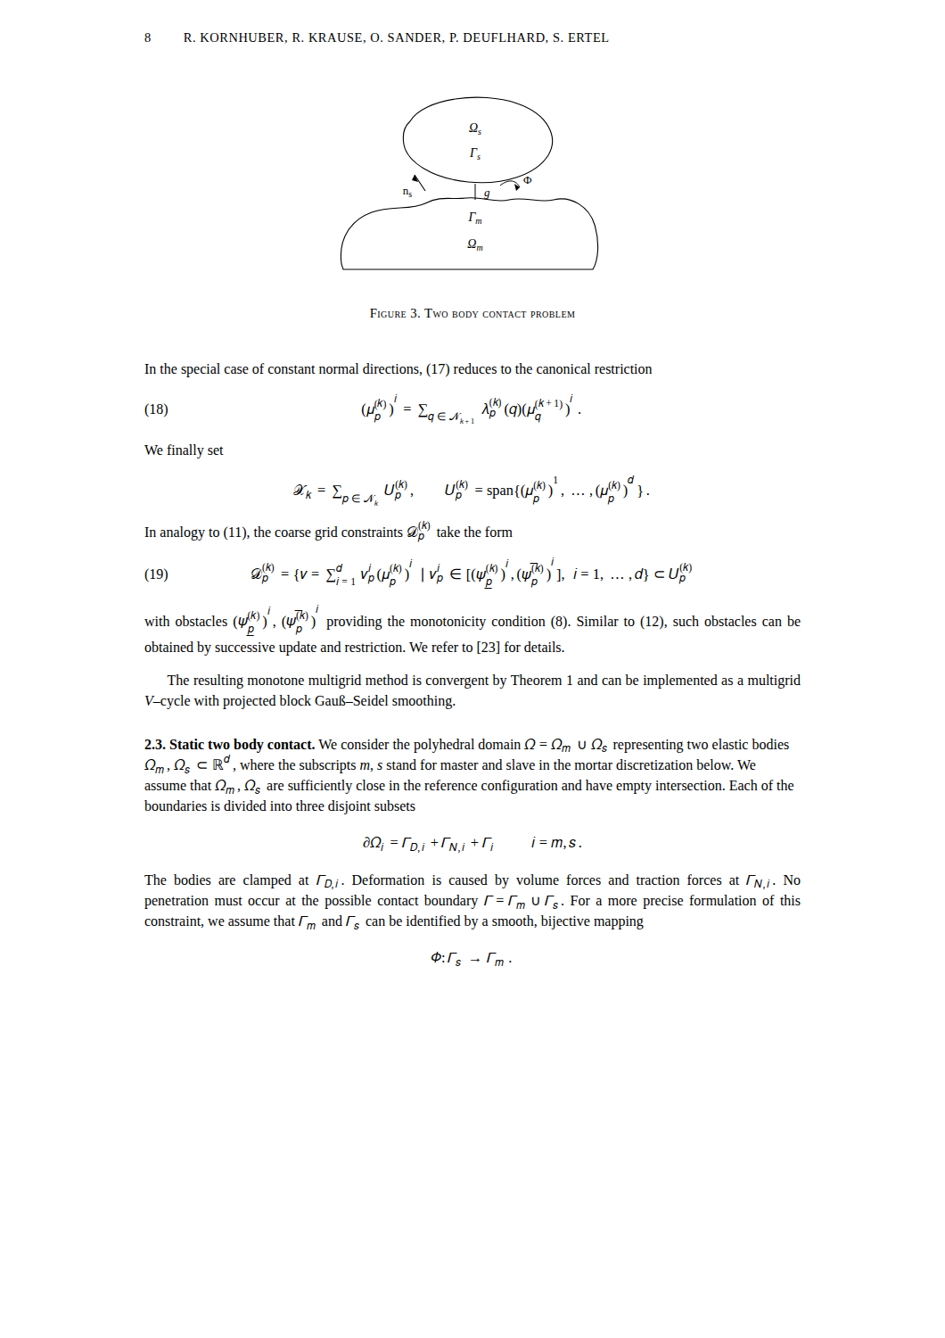8 R. KORNHUBER, R. KRAUSE, O. SANDER, P. DEUFLHARD, S. ERTEL
Ωs Γs ns g Φ Γm Ωm
Figure 3. Two body contact problem
In the special case of constant normal directions, (17) reduces to the canonical restriction
(18) (μp(k)) i = ∑ q∈𝒩k+1 λp(k) (q) (μq(k+1)) i .
We finally set
𝒳k = ∑ p∈𝒩k Up(k) , Up(k) = span { (μp(k))1 ,…, (μp(k))d } .
In analogy to (11), the coarse grid constraints 𝒟p(k) take the form
(19) 𝒟p(k) = { v = ∑ i=1 d vpi (μp(k))i ∣ vpi ∈ [ (ψp(k)̲)i , (ψp(k)¯)i ] , i=1,…,d } ⊂ Up(k)
with obstacles (ψp(k)̲)i, (ψp(k)¯)i providing the monotonicity condition (8). Similar to (12), such obstacles can be obtained by successive update and restriction. We refer to [23] for details.
The resulting monotone multigrid method is convergent by Theorem 1 and can be implemented as a multigrid V–cycle with projected block Gauß–Seidel smoothing.
2.3. Static two body contact.
We consider the polyhedral domain Ω=Ωm∪Ωs representing two elastic bodies Ωm, Ωs⊂ℝd, where the subscripts m, s stand for master and slave in the mortar discretization below. We assume that Ωm, Ωs are sufficiently close in the reference configuration and have empty intersection. Each of the boundaries is divided into three disjoint subsets
∂Ωi = ΓD,i + ΓN,i + Γi i=m,s .
The bodies are clamped at ΓD,i. Deformation is caused by volume forces and traction forces at ΓN,i. No penetration must occur at the possible contact boundary Γ=Γm∪Γs. For a more precise formulation of this constraint, we assume that Γm and Γs can be identified by a smooth, bijective mapping
Φ : Γs → Γm .